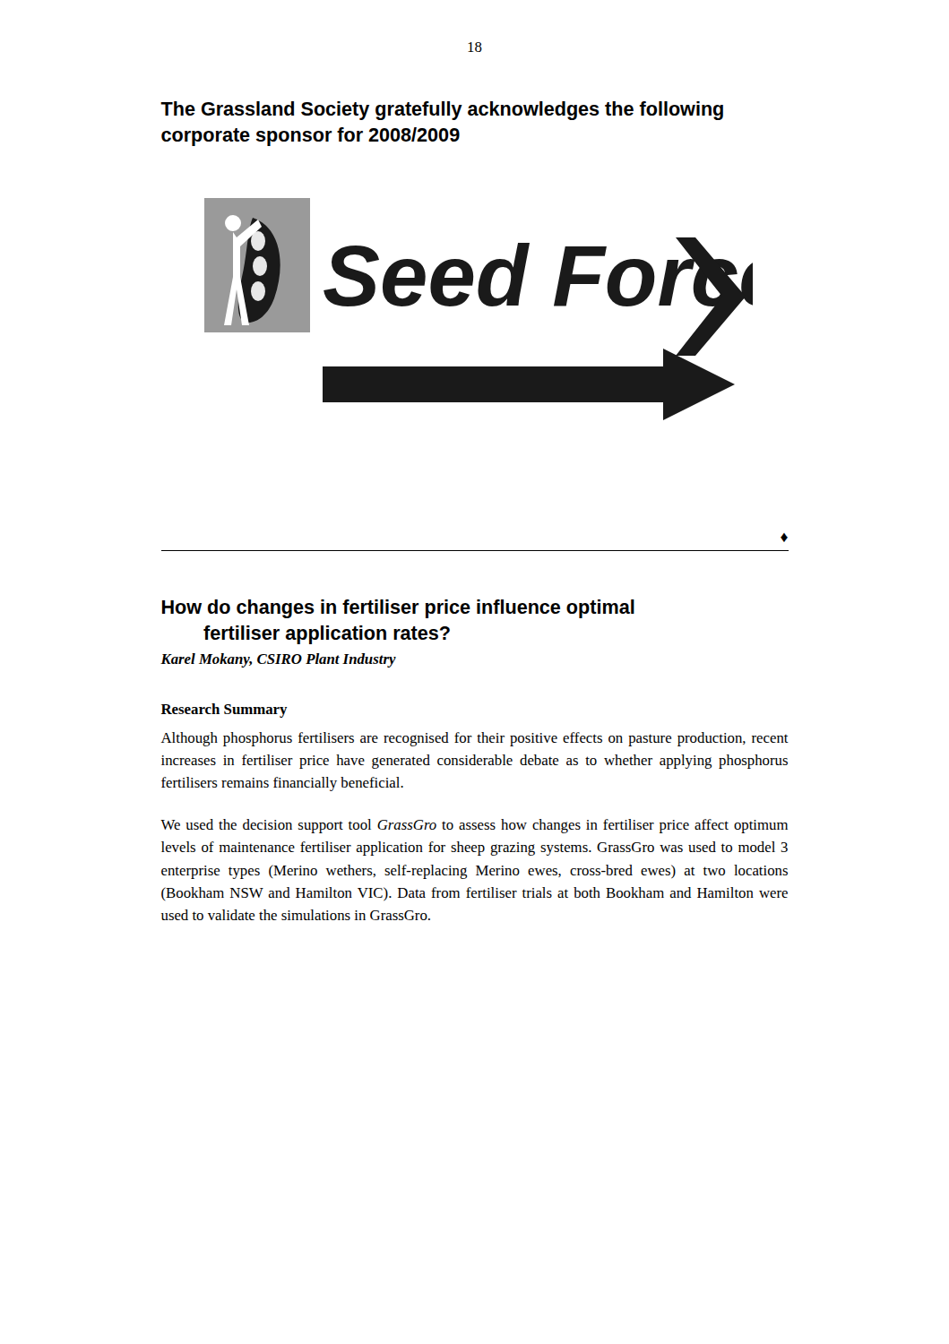18
The Grassland Society gratefully acknowledges the following corporate sponsor for 2008/2009
Seed Force logo Seed Force
♦
How do changes in fertiliser price influence optimal fertiliser application rates?
Karel Mokany, CSIRO Plant Industry
Research Summary
Although phosphorus fertilisers are recognised for their positive effects on pasture production, recent increases in fertiliser price have generated considerable debate as to whether applying phosphorus fertilisers remains financially beneficial.
We used the decision support tool GrassGro to assess how changes in fertiliser price affect optimum levels of maintenance fertiliser application for sheep grazing systems. GrassGro was used to model 3 enterprise types (Merino wethers, self-replacing Merino ewes, cross-bred ewes) at two locations (Bookham NSW and Hamilton VIC). Data from fertiliser trials at both Bookham and Hamilton were used to validate the simulations in GrassGro.